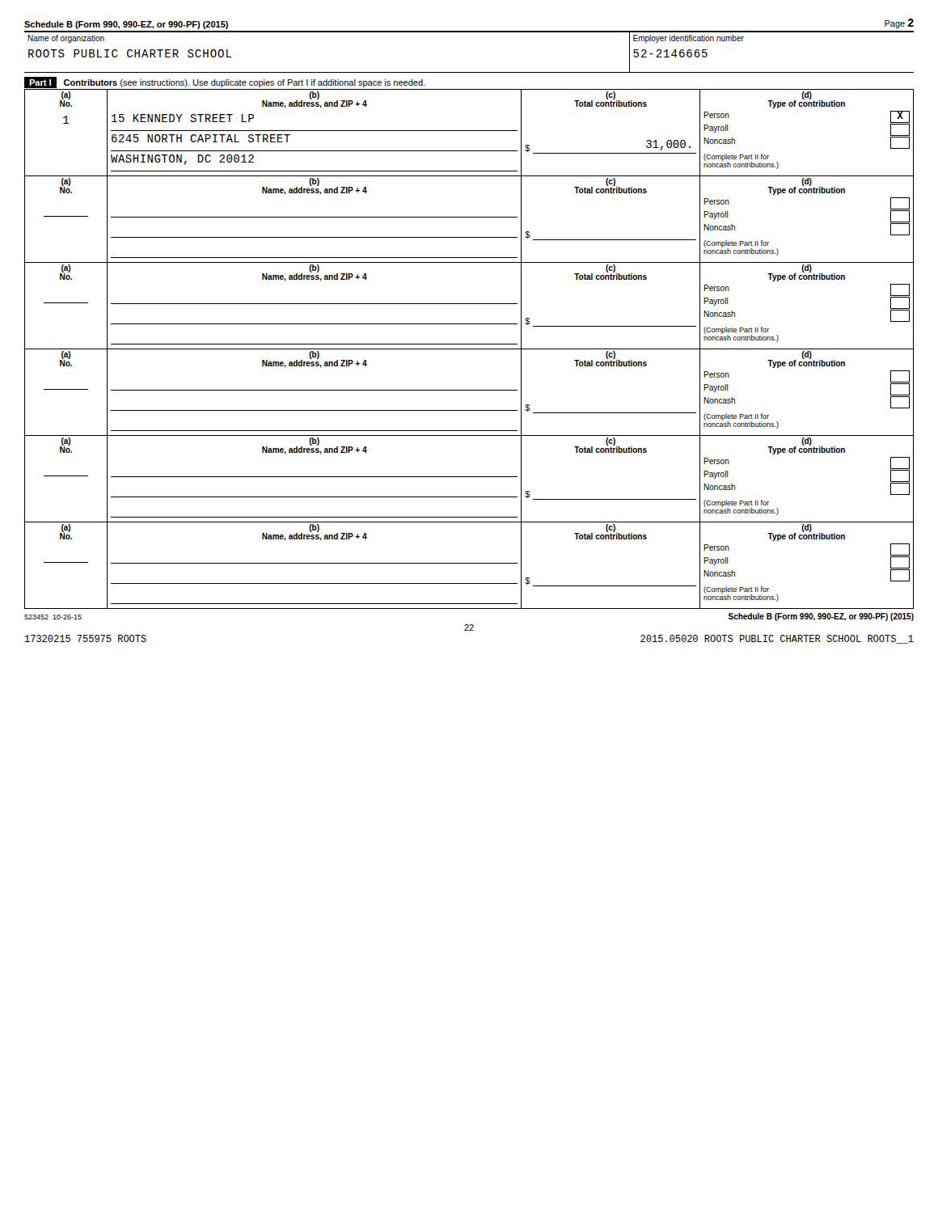Schedule B (Form 990, 990-EZ, or 990-PF) (2015)
Page 2
| Name of organization ROOTS PUBLIC CHARTER SCHOOL | Employer identification number 52-2146665 |
Part I Contributors (see instructions). Use duplicate copies of Part I if additional space is needed.
| (a) No. | (b) Name, address, and ZIP + 4 | (c) Total contributions | (d) Type of contribution |
| 1 | 15 KENNEDY STREET LP 6245 NORTH CAPITAL STREET WASHINGTON, DC 20012 | $ 31,000. | / Person / X / / Payroll / / / Noncash / / (Complete Part II for noncash contributions.) |
| (a) No. | (b) Name, address, and ZIP + 4 | (c) Total contributions | (d) Type of contribution |
| | | $ | / Person / / / Payroll / / / Noncash / / (Complete Part II for noncash contributions.) |
| (a) No. | (b) Name, address, and ZIP + 4 | (c) Total contributions | (d) Type of contribution |
| | | $ | / Person / / / Payroll / / / Noncash / / (Complete Part II for noncash contributions.) |
| (a) No. | (b) Name, address, and ZIP + 4 | (c) Total contributions | (d) Type of contribution |
| | | $ | / Person / / / Payroll / / / Noncash / / (Complete Part II for noncash contributions.) |
| (a) No. | (b) Name, address, and ZIP + 4 | (c) Total contributions | (d) Type of contribution |
| | | $ | / Person / / / Payroll / / / Noncash / / (Complete Part II for noncash contributions.) |
| (a) No. | (b) Name, address, and ZIP + 4 | (c) Total contributions | (d) Type of contribution |
| | | $ | / Person / / / Payroll / / / Noncash / / (Complete Part II for noncash contributions.) |
523452 10-26-15
Schedule B (Form 990, 990-EZ, or 990-PF) (2015)
22
17320215 755975 ROOTS 2015.05020 ROOTS PUBLIC CHARTER SCHOOL ROOTS__1